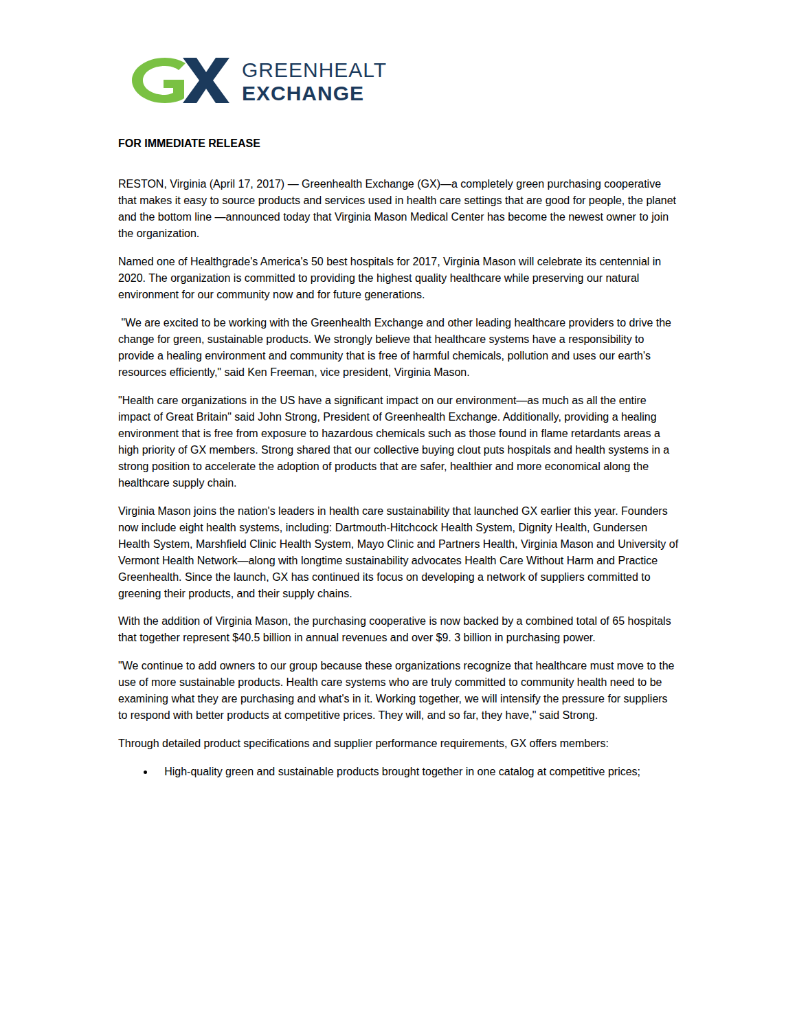GREENHEALTH EXCHANGE
FOR IMMEDIATE RELEASE
RESTON, Virginia (April 17, 2017) — Greenhealth Exchange (GX)—a completely green purchasing cooperative that makes it easy to source products and services used in health care settings that are good for people, the planet and the bottom line —announced today that Virginia Mason Medical Center has become the newest owner to join the organization.
Named one of Healthgrade's America's 50 best hospitals for 2017, Virginia Mason will celebrate its centennial in 2020. The organization is committed to providing the highest quality healthcare while preserving our natural environment for our community now and for future generations.
"We are excited to be working with the Greenhealth Exchange and other leading healthcare providers to drive the change for green, sustainable products. We strongly believe that healthcare systems have a responsibility to provide a healing environment and community that is free of harmful chemicals, pollution and uses our earth's resources efficiently," said Ken Freeman, vice president, Virginia Mason.
"Health care organizations in the US have a significant impact on our environment—as much as all the entire impact of Great Britain" said John Strong, President of Greenhealth Exchange. Additionally, providing a healing environment that is free from exposure to hazardous chemicals such as those found in flame retardants areas a high priority of GX members. Strong shared that our collective buying clout puts hospitals and health systems in a strong position to accelerate the adoption of products that are safer, healthier and more economical along the healthcare supply chain.
Virginia Mason joins the nation's leaders in health care sustainability that launched GX earlier this year. Founders now include eight health systems, including: Dartmouth-Hitchcock Health System, Dignity Health, Gundersen Health System, Marshfield Clinic Health System, Mayo Clinic and Partners Health, Virginia Mason and University of Vermont Health Network—along with longtime sustainability advocates Health Care Without Harm and Practice Greenhealth. Since the launch, GX has continued its focus on developing a network of suppliers committed to greening their products, and their supply chains.
With the addition of Virginia Mason, the purchasing cooperative is now backed by a combined total of 65 hospitals that together represent $40.5 billion in annual revenues and over $9. 3 billion in purchasing power.
"We continue to add owners to our group because these organizations recognize that healthcare must move to the use of more sustainable products. Health care systems who are truly committed to community health need to be examining what they are purchasing and what's in it. Working together, we will intensify the pressure for suppliers to respond with better products at competitive prices. They will, and so far, they have," said Strong.
Through detailed product specifications and supplier performance requirements, GX offers members:
High-quality green and sustainable products brought together in one catalog at competitive prices;